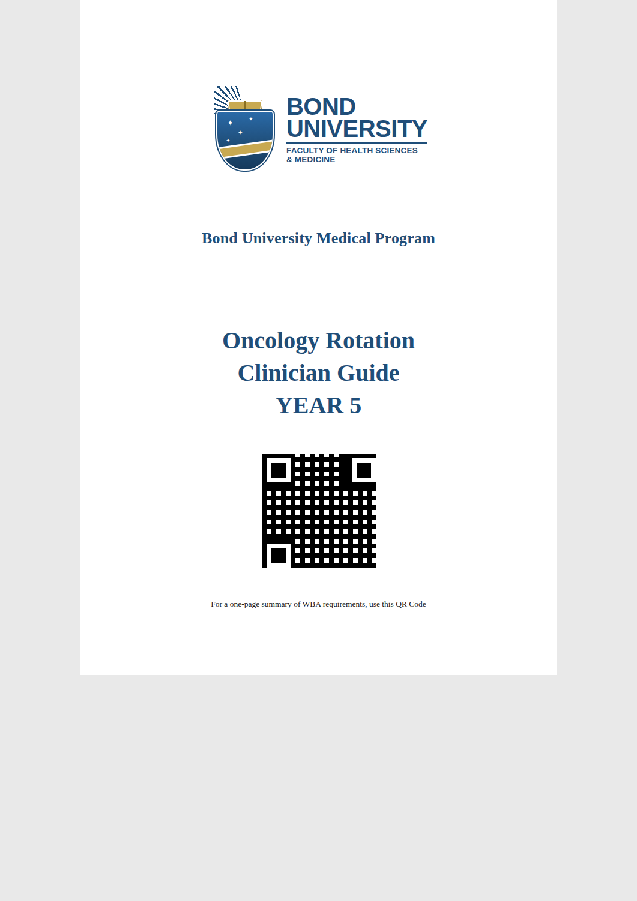✦ ✦ ✦ ✦ ✦
BOND
UNIVERSITY
FACULTY OF HEALTH SCIENCES
& MEDICINE
Bond University Medical Program
Oncology Rotation Clinician Guide YEAR 5
For a one-page summary of WBA requirements, use this QR Code